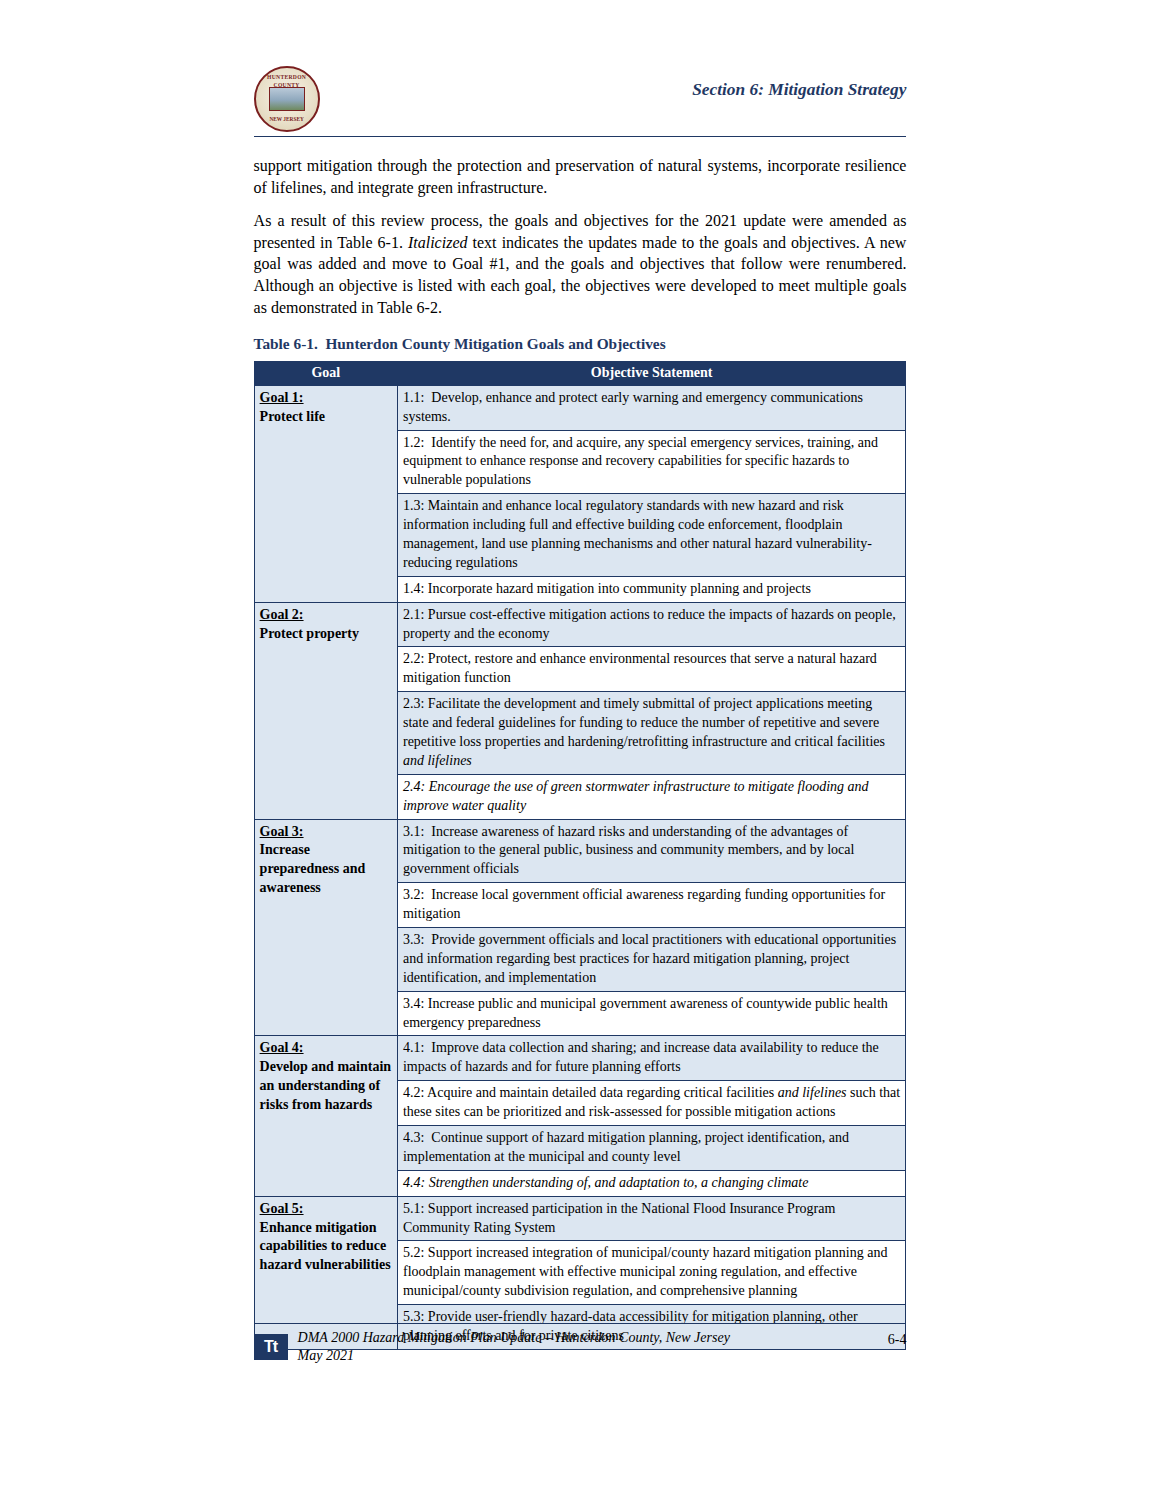Section 6: Mitigation Strategy
support mitigation through the protection and preservation of natural systems, incorporate resilience of lifelines, and integrate green infrastructure.
As a result of this review process, the goals and objectives for the 2021 update were amended as presented in Table 6-1. Italicized text indicates the updates made to the goals and objectives. A new goal was added and move to Goal #1, and the goals and objectives that follow were renumbered. Although an objective is listed with each goal, the objectives were developed to meet multiple goals as demonstrated in Table 6-2.
Table 6-1. Hunterdon County Mitigation Goals and Objectives
| Goal | Objective Statement |
| --- | --- |
| Goal 1: Protect life | 1.1: Develop, enhance and protect early warning and emergency communications systems. |
| 1.2: Identify the need for, and acquire, any special emergency services, training, and equipment to enhance response and recovery capabilities for specific hazards to vulnerable populations |
| 1.3: Maintain and enhance local regulatory standards with new hazard and risk information including full and effective building code enforcement, floodplain management, land use planning mechanisms and other natural hazard vulnerability-reducing regulations |
| 1.4: Incorporate hazard mitigation into community planning and projects |
| Goal 2: Protect property | 2.1: Pursue cost-effective mitigation actions to reduce the impacts of hazards on people, property and the economy |
| 2.2: Protect, restore and enhance environmental resources that serve a natural hazard mitigation function |
| 2.3: Facilitate the development and timely submittal of project applications meeting state and federal guidelines for funding to reduce the number of repetitive and severe repetitive loss properties and hardening/retrofitting infrastructure and critical facilities and lifelines |
| 2.4: Encourage the use of green stormwater infrastructure to mitigate flooding and improve water quality |
| Goal 3: Increase preparedness and awareness | 3.1: Increase awareness of hazard risks and understanding of the advantages of mitigation to the general public, business and community members, and by local government officials |
| 3.2: Increase local government official awareness regarding funding opportunities for mitigation |
| 3.3: Provide government officials and local practitioners with educational opportunities and information regarding best practices for hazard mitigation planning, project identification, and implementation |
| 3.4: Increase public and municipal government awareness of countywide public health emergency preparedness |
| Goal 4: Develop and maintain an understanding of risks from hazards | 4.1: Improve data collection and sharing; and increase data availability to reduce the impacts of hazards and for future planning efforts |
| 4.2: Acquire and maintain detailed data regarding critical facilities and lifelines such that these sites can be prioritized and risk-assessed for possible mitigation actions |
| 4.3: Continue support of hazard mitigation planning, project identification, and implementation at the municipal and county level |
| 4.4: Strengthen understanding of, and adaptation to, a changing climate |
| Goal 5: Enhance mitigation capabilities to reduce hazard vulnerabilities | 5.1: Support increased participation in the National Flood Insurance Program Community Rating System |
| 5.2: Support increased integration of municipal/county hazard mitigation planning and floodplain management with effective municipal zoning regulation, and effective municipal/county subdivision regulation, and comprehensive planning |
| 5.3: Provide user-friendly hazard-data accessibility for mitigation planning, other planning efforts and for private citizens |
Tt
DMA 2000 Hazard Mitigation Plan Update – Hunterdon County, New Jersey
May 2021
6-4